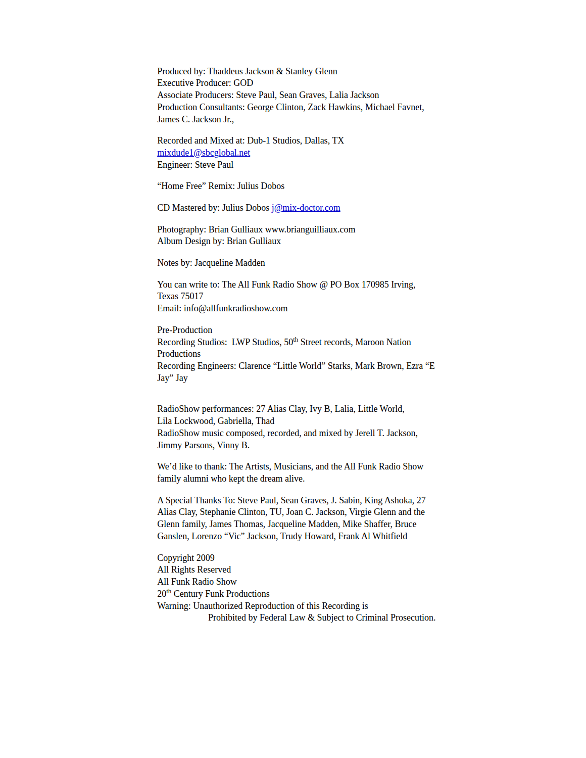Produced by: Thaddeus Jackson & Stanley Glenn
Executive Producer: GOD
Associate Producers: Steve Paul, Sean Graves, Lalia Jackson
Production Consultants: George Clinton, Zack Hawkins, Michael Favnet, James C. Jackson Jr.,
Recorded and Mixed at: Dub-1 Studios, Dallas, TX mixdude1@sbcglobal.net
Engineer: Steve Paul
“Home Free” Remix: Julius Dobos
CD Mastered by: Julius Dobos j@mix-doctor.com
Photography: Brian Gulliaux www.brianguilliaux.com
Album Design by: Brian Gulliaux
Notes by: Jacqueline Madden
You can write to: The All Funk Radio Show @ PO Box 170985 Irving, Texas 75017
Email: info@allfunkradioshow.com
Pre-Production
Recording Studios: LWP Studios, 50th Street records, Maroon Nation Productions
Recording Engineers: Clarence “Little World” Starks, Mark Brown, Ezra “E Jay” Jay
RadioShow performances: 27 Alias Clay, Ivy B, Lalia, Little World,
Lila Lockwood, Gabriella, Thad
RadioShow music composed, recorded, and mixed by Jerell T. Jackson, Jimmy Parsons, Vinny B.
We’d like to thank: The Artists, Musicians, and the All Funk Radio Show family alumni who kept the dream alive.
A Special Thanks To: Steve Paul, Sean Graves, J. Sabin, King Ashoka, 27 Alias Clay, Stephanie Clinton, TU, Joan C. Jackson, Virgie Glenn and the Glenn family, James Thomas, Jacqueline Madden, Mike Shaffer, Bruce Ganslen, Lorenzo “Vic” Jackson, Trudy Howard, Frank Al Whitfield
Copyright 2009
All Rights Reserved
All Funk Radio Show
20th Century Funk Productions
Warning: Unauthorized Reproduction of this Recording is
Prohibited by Federal Law & Subject to Criminal Prosecution.